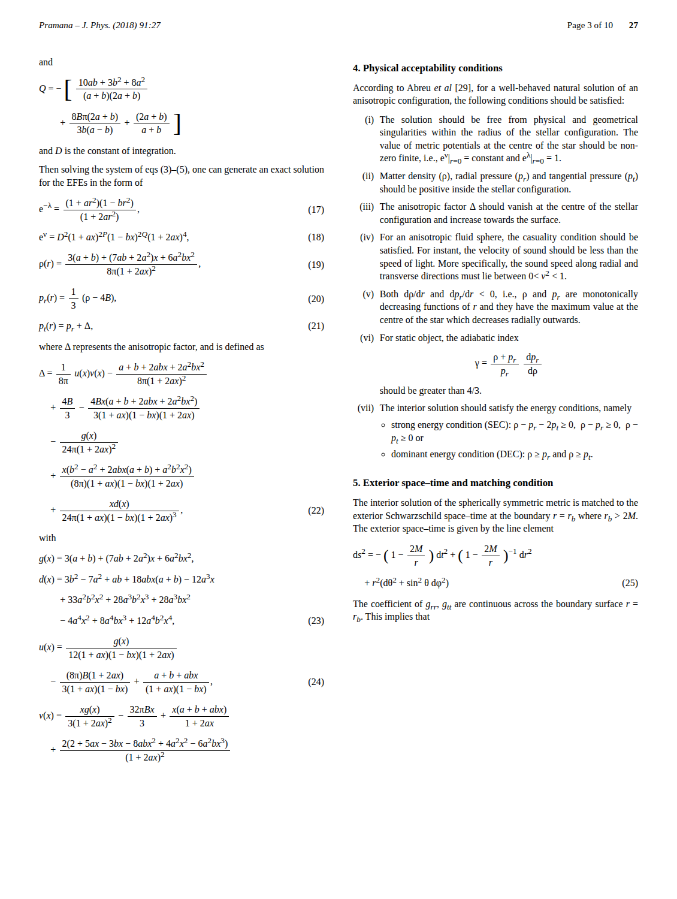Pramana – J. Phys. (2018) 91:27
Page 3 of 10 27
and
Q = − [ 10ab + 3b2 + 8a2 (a + b)(2a + b)
+ 8Bπ(2a + b) 3b(a − b) + (2a + b) a + b ]
and D is the constant of integration.
Then solving the system of eqs (3)–(5), one can generate an exact solution for the EFEs in the form of
e−λ = (1 + ar2)(1 − br2) (1 + 2ar2) ,
(17)
eν = D2(1 + ax)2P(1 − bx)2Q(1 + 2ax)4,
(18)
ρ(r) = 3(a + b) + (7ab + 2a2)x + 6a2bx2 8π(1 + 2ax)2 ,
(19)
pr(r) = 1 3 (ρ − 4B),
(20)
pt(r) = pr + Δ,
(21)
where Δ represents the anisotropic factor, and is defined as
Δ = 1 8π u(x)v(x) − a + b + 2abx + 2a2bx2 8π(1 + 2ax)2
+ 4B 3 − 4Bx(a + b + 2abx + 2a2bx2) 3(1 + ax)(1 − bx)(1 + 2ax)
− g(x) 24π(1 + 2ax)2
+ x(b2 − a2 + 2abx(a + b) + a2b2x2) (8π)(1 + ax)(1 − bx)(1 + 2ax)
+ xd(x) 24π(1 + ax)(1 − bx)(1 + 2ax)3 ,
(22)
with
g(x) = 3(a + b) + (7ab + 2a2)x + 6a2bx2,
d(x) = 3b2 − 7a2 + ab + 18abx(a + b) − 12a3x
+ 33a2b2x2 + 28a3b2x3 + 28a3bx2
− 4a4x2 + 8a4bx3 + 12a4b2x4,
(23)
u(x) = g(x) 12(1 + ax)(1 − bx)(1 + 2ax)
− (8π)B(1 + 2ax) 3(1 + ax)(1 − bx) + a + b + abx (1 + ax)(1 − bx) ,
(24)
v(x) = xg(x) 3(1 + 2ax)2 − 32πBx 3 + x(a + b + abx) 1 + 2ax
+ 2(2 + 5ax − 3bx − 8abx2 + 4a2x2 − 6a2bx3) (1 + 2ax)2
4. Physical acceptability conditions
According to Abreu et al [29], for a well-behaved natural solution of an anisotropic configuration, the following conditions should be satisfied:
(i) The solution should be free from physical and geometrical singularities within the radius of the stellar configuration. The value of metric potentials at the centre of the star should be non-zero finite, i.e., eν|r=0 = constant and eλ|r=0 = 1.
(ii) Matter density (ρ), radial pressure (pr) and tangential pressure (pt) should be positive inside the stellar configuration.
(iii) The anisotropic factor Δ should vanish at the centre of the stellar configuration and increase towards the surface.
(iv) For an anisotropic fluid sphere, the casuality condition should be satisfied. For instant, the velocity of sound should be less than the speed of light. More specifically, the sound speed along radial and transverse directions must lie between 0< v2 < 1.
(v) Both dρ/dr and dpr/dr < 0, i.e., ρ and pr are monotonically decreasing functions of r and they have the maximum value at the centre of the star which decreases radially outwards.
(vi) For static object, the adiabatic index
γ = ρ + pr pr dpr dρ
should be greater than 4/3.
(vii) The interior solution should satisfy the energy conditions, namely
strong energy condition (SEC): ρ − pr − 2pt ≥ 0, ρ − pr ≥ 0, ρ − pt ≥ 0 or
dominant energy condition (DEC): ρ ≥ pr and ρ ≥ pt.
5. Exterior space–time and matching condition
The interior solution of the spherically symmetric metric is matched to the exterior Schwarzschild space–time at the boundary r = rb where rb > 2M. The exterior space–time is given by the line element
ds2 = − ( 1 − 2M r ) dt2 + ( 1 − 2M r )−1 dr2
+ r2(dθ2 + sin2 θ dφ2)
(25)
The coefficient of grr, gtt are continuous across the boundary surface r = rb. This implies that